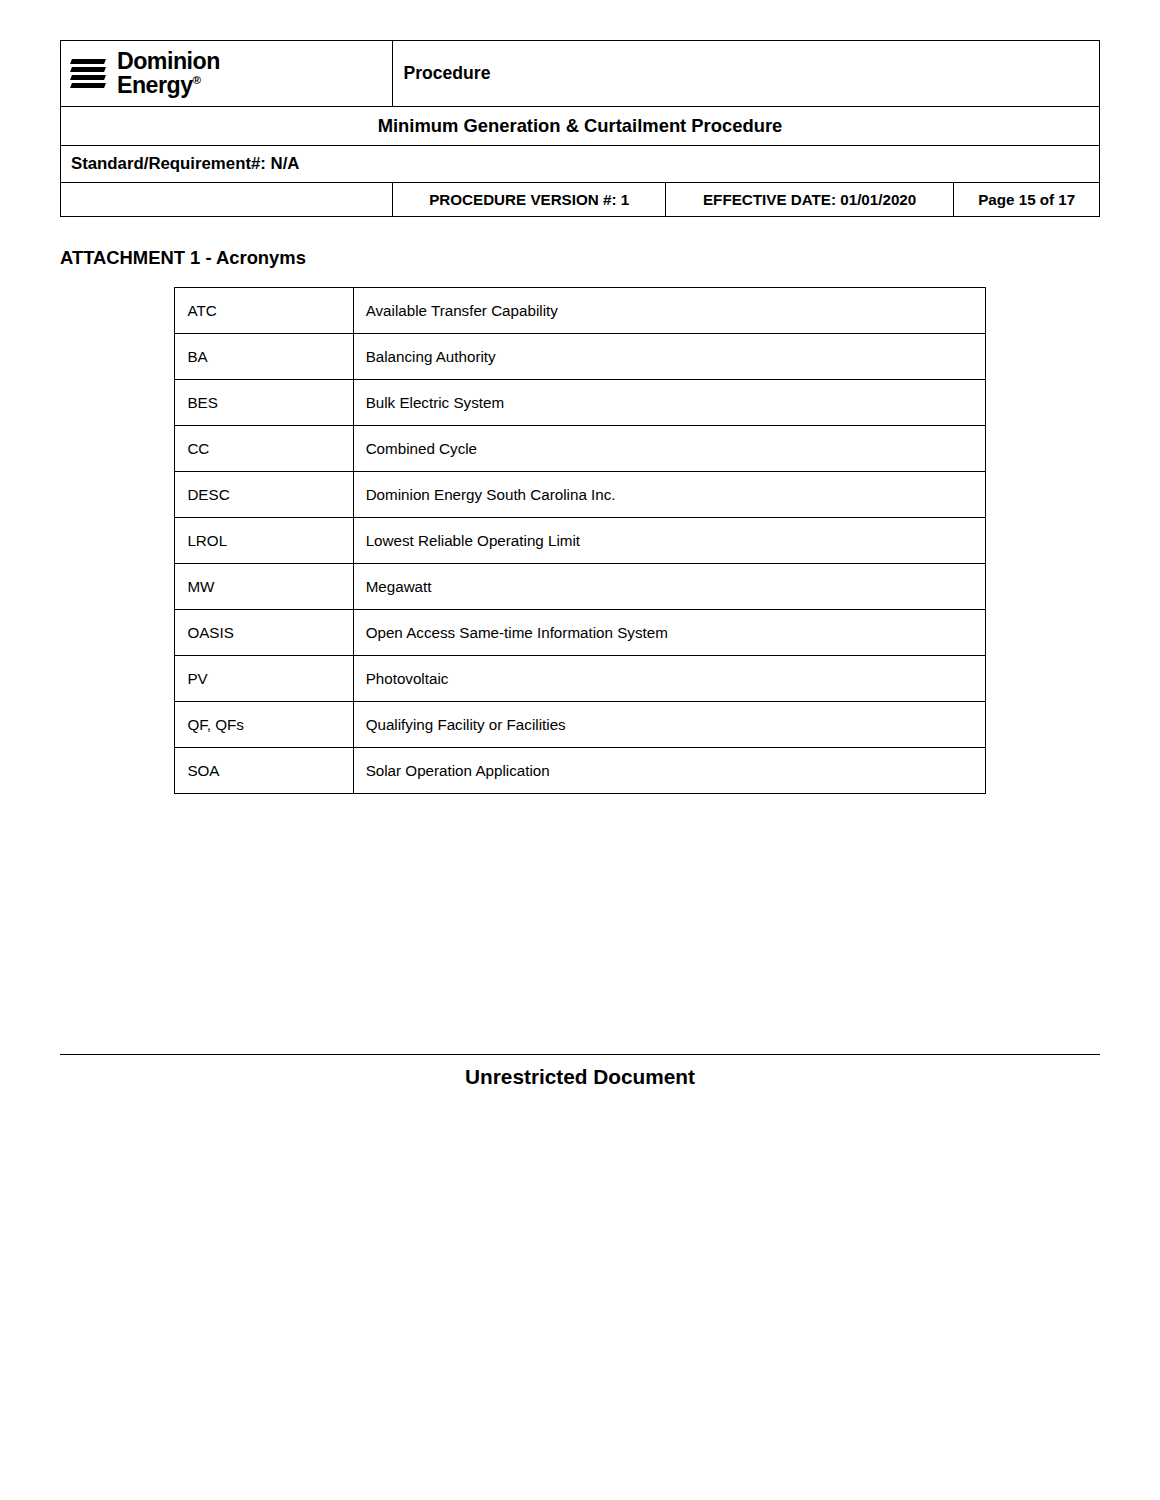| Dominion Energy ® | Procedure |
| Minimum Generation & Curtailment Procedure |
| Standard/Requirement#: N/A |
| | PROCEDURE VERSION #: 1 | EFFECTIVE DATE: 01/01/2020 | Page 15 of 17 |
ATTACHMENT 1 - Acronyms
| ATC | Available Transfer Capability |
| BA | Balancing Authority |
| BES | Bulk Electric System |
| CC | Combined Cycle |
| DESC | Dominion Energy South Carolina Inc. |
| LROL | Lowest Reliable Operating Limit |
| MW | Megawatt |
| OASIS | Open Access Same-time Information System |
| PV | Photovoltaic |
| QF, QFs | Qualifying Facility or Facilities |
| SOA | Solar Operation Application |
Unrestricted Document